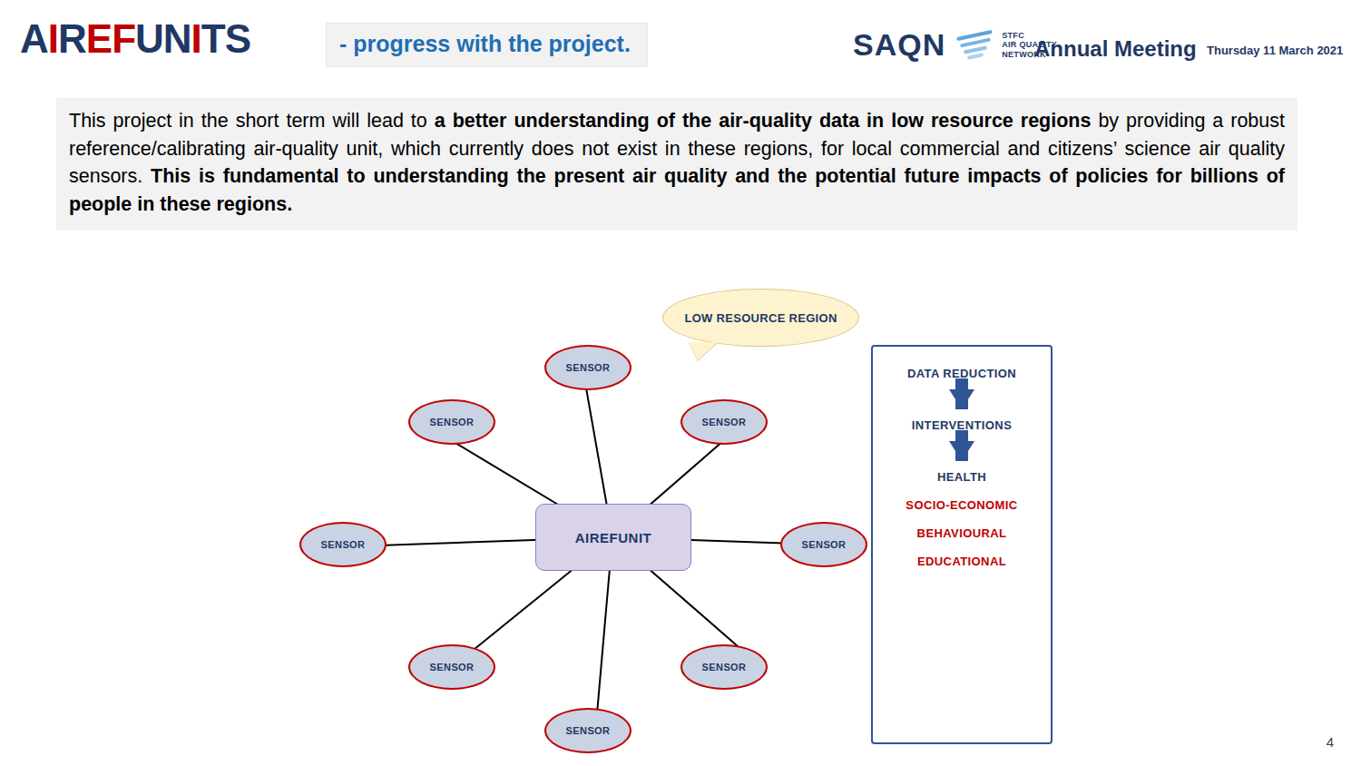AIREFUNITS
- progress with the project.
SAQN
STFC
Air Quality
Network
Annual Meeting
Thursday 11 March 2021
This project in the short term will lead to a better understanding of the air-quality data in low resource regions by providing a robust reference/calibrating air-quality unit, which currently does not exist in these regions, for local commercial and citizens’ science air quality sensors. This is fundamental to understanding the present air quality and the potential future impacts of policies for billions of people in these regions.
LOW RESOURCE REGION
SENSOR
SENSOR
SENSOR
SENSOR
SENSOR
SENSOR
SENSOR
SENSOR
AIREFUNIT
DATA REDUCTION
INTERVENTIONS
HEALTH
SOCIO-ECONOMIC
BEHAVIOURAL
EDUCATIONAL
4